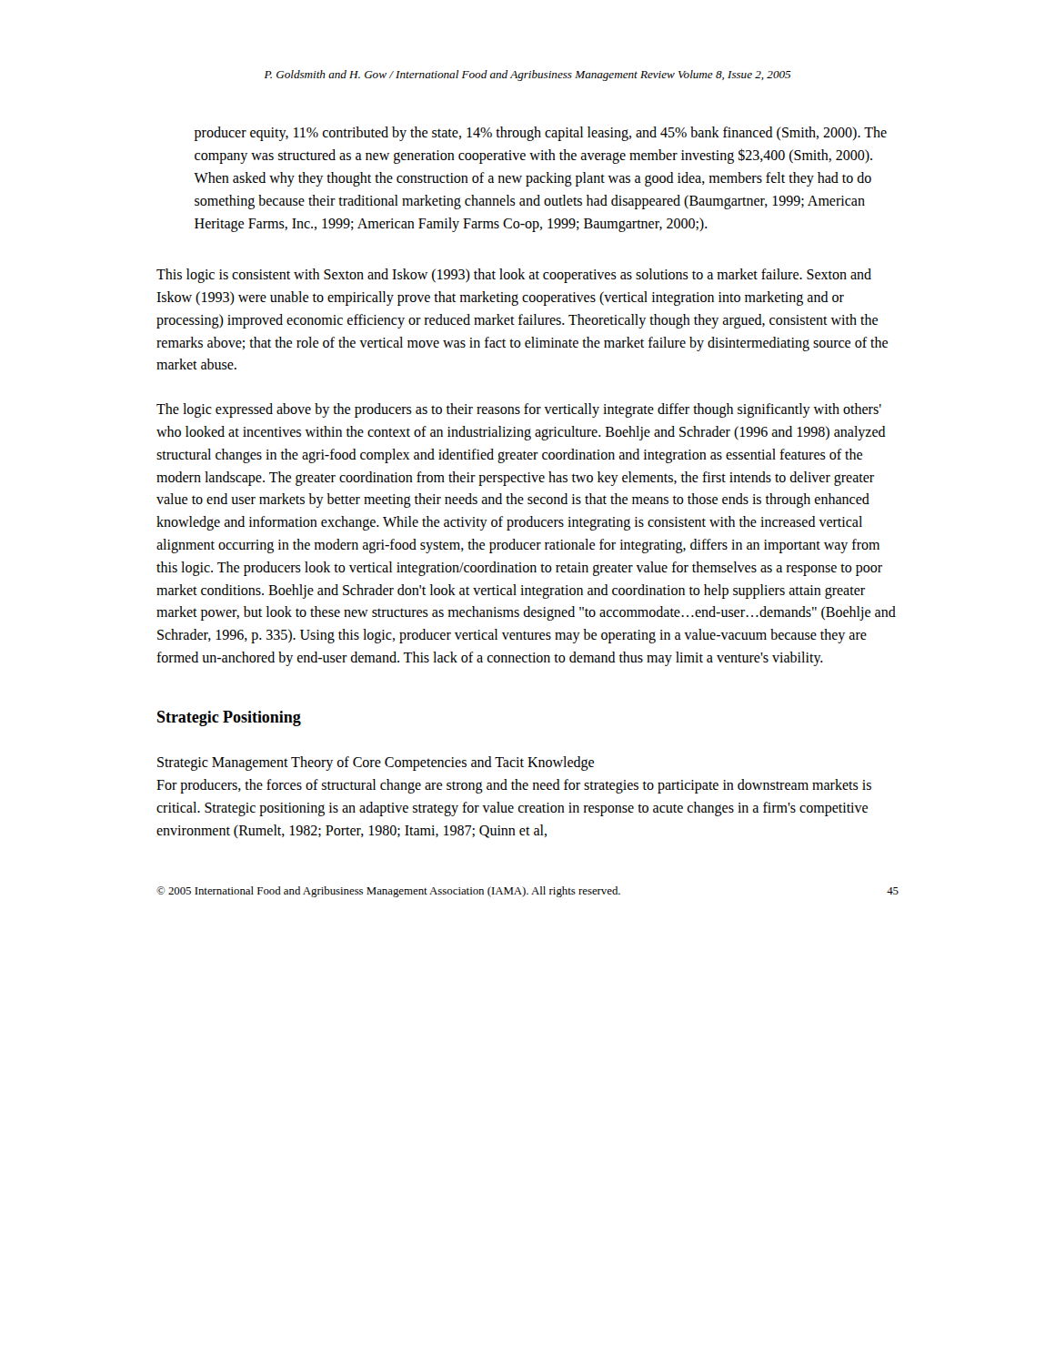P. Goldsmith and H. Gow / International Food and Agribusiness Management Review Volume 8, Issue 2, 2005
producer equity, 11% contributed by the state, 14% through capital leasing, and 45% bank financed (Smith, 2000). The company was structured as a new generation cooperative with the average member investing $23,400 (Smith, 2000). When asked why they thought the construction of a new packing plant was a good idea, members felt they had to do something because their traditional marketing channels and outlets had disappeared (Baumgartner, 1999; American Heritage Farms, Inc., 1999; American Family Farms Co-op, 1999; Baumgartner, 2000;).
This logic is consistent with Sexton and Iskow (1993) that look at cooperatives as solutions to a market failure. Sexton and Iskow (1993) were unable to empirically prove that marketing cooperatives (vertical integration into marketing and or processing) improved economic efficiency or reduced market failures. Theoretically though they argued, consistent with the remarks above; that the role of the vertical move was in fact to eliminate the market failure by disintermediating source of the market abuse.
The logic expressed above by the producers as to their reasons for vertically integrate differ though significantly with others' who looked at incentives within the context of an industrializing agriculture. Boehlje and Schrader (1996 and 1998) analyzed structural changes in the agri-food complex and identified greater coordination and integration as essential features of the modern landscape. The greater coordination from their perspective has two key elements, the first intends to deliver greater value to end user markets by better meeting their needs and the second is that the means to those ends is through enhanced knowledge and information exchange. While the activity of producers integrating is consistent with the increased vertical alignment occurring in the modern agri-food system, the producer rationale for integrating, differs in an important way from this logic. The producers look to vertical integration/coordination to retain greater value for themselves as a response to poor market conditions. Boehlje and Schrader don't look at vertical integration and coordination to help suppliers attain greater market power, but look to these new structures as mechanisms designed "to accommodate…end-user…demands" (Boehlje and Schrader, 1996, p. 335). Using this logic, producer vertical ventures may be operating in a value-vacuum because they are formed un-anchored by end-user demand. This lack of a connection to demand thus may limit a venture's viability.
Strategic Positioning
Strategic Management Theory of Core Competencies and Tacit Knowledge
For producers, the forces of structural change are strong and the need for strategies to participate in downstream markets is critical. Strategic positioning is an adaptive strategy for value creation in response to acute changes in a firm's competitive environment (Rumelt, 1982; Porter, 1980; Itami, 1987; Quinn et al,
© 2005 International Food and Agribusiness Management Association (IAMA). All rights reserved. 45